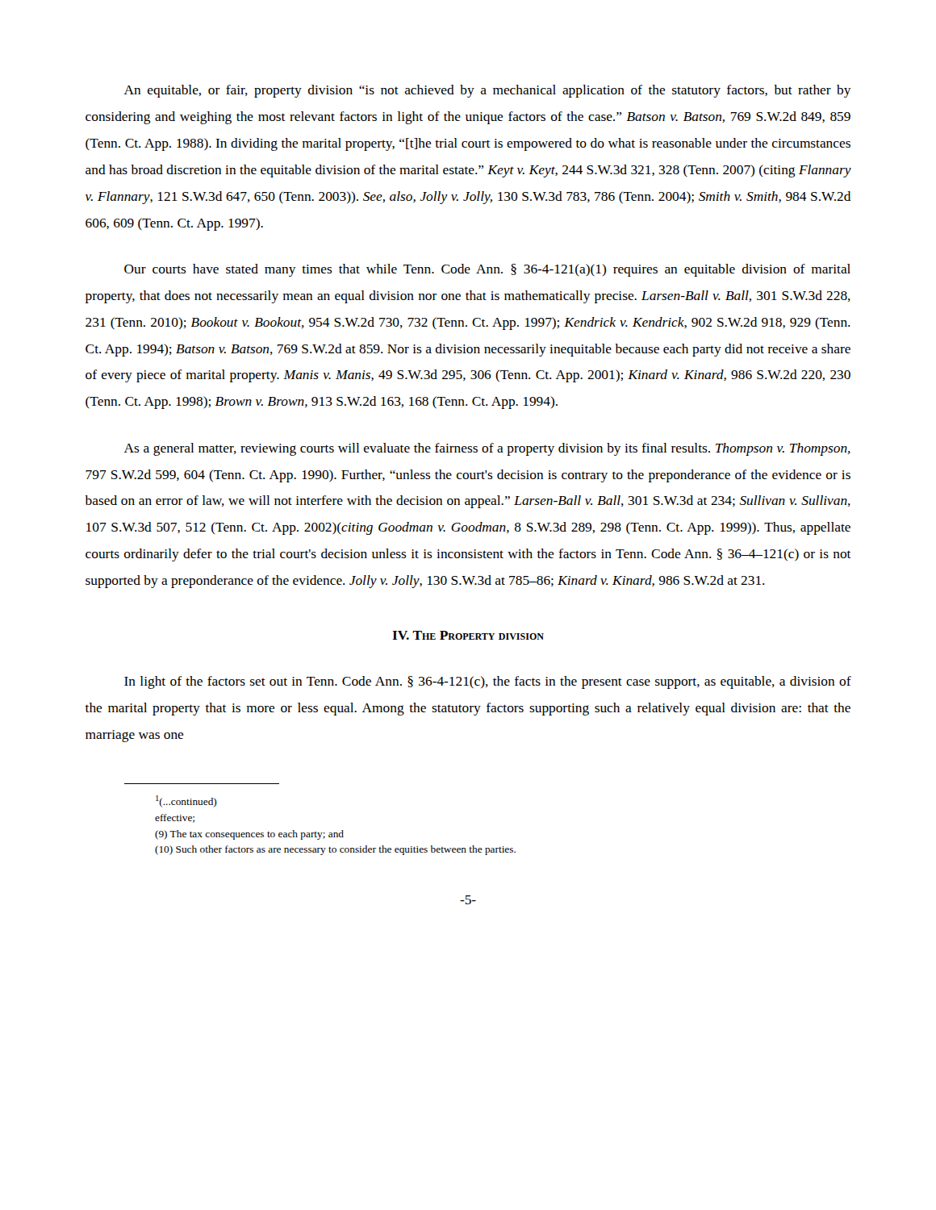An equitable, or fair, property division “is not achieved by a mechanical application of the statutory factors, but rather by considering and weighing the most relevant factors in light of the unique factors of the case.” Batson v. Batson, 769 S.W.2d 849, 859 (Tenn. Ct. App. 1988). In dividing the marital property, “[t]he trial court is empowered to do what is reasonable under the circumstances and has broad discretion in the equitable division of the marital estate.” Keyt v. Keyt, 244 S.W.3d 321, 328 (Tenn. 2007) (citing Flannary v. Flannary, 121 S.W.3d 647, 650 (Tenn. 2003)). See, also, Jolly v. Jolly, 130 S.W.3d 783, 786 (Tenn. 2004); Smith v. Smith, 984 S.W.2d 606, 609 (Tenn. Ct. App. 1997).
Our courts have stated many times that while Tenn. Code Ann. § 36-4-121(a)(1) requires an equitable division of marital property, that does not necessarily mean an equal division nor one that is mathematically precise. Larsen-Ball v. Ball, 301 S.W.3d 228, 231 (Tenn. 2010); Bookout v. Bookout, 954 S.W.2d 730, 732 (Tenn. Ct. App. 1997); Kendrick v. Kendrick, 902 S.W.2d 918, 929 (Tenn. Ct. App. 1994); Batson v. Batson, 769 S.W.2d at 859. Nor is a division necessarily inequitable because each party did not receive a share of every piece of marital property. Manis v. Manis, 49 S.W.3d 295, 306 (Tenn. Ct. App. 2001); Kinard v. Kinard, 986 S.W.2d 220, 230 (Tenn. Ct. App. 1998); Brown v. Brown, 913 S.W.2d 163, 168 (Tenn. Ct. App. 1994).
As a general matter, reviewing courts will evaluate the fairness of a property division by its final results. Thompson v. Thompson, 797 S.W.2d 599, 604 (Tenn. Ct. App. 1990). Further, “unless the court's decision is contrary to the preponderance of the evidence or is based on an error of law, we will not interfere with the decision on appeal.” Larsen-Ball v. Ball, 301 S.W.3d at 234; Sullivan v. Sullivan, 107 S.W.3d 507, 512 (Tenn. Ct. App. 2002)(citing Goodman v. Goodman, 8 S.W.3d 289, 298 (Tenn. Ct. App. 1999)). Thus, appellate courts ordinarily defer to the trial court's decision unless it is inconsistent with the factors in Tenn. Code Ann. § 36–4–121(c) or is not supported by a preponderance of the evidence. Jolly v. Jolly, 130 S.W.3d at 785–86; Kinard v. Kinard, 986 S.W.2d at 231.
IV. The Property division
In light of the factors set out in Tenn. Code Ann. § 36-4-121(c), the facts in the present case support, as equitable, a division of the marital property that is more or less equal. Among the statutory factors supporting such a relatively equal division are: that the marriage was one
1(...continued)
effective;
(9) The tax consequences to each party; and
(10) Such other factors as are necessary to consider the equities between the parties.
-5-